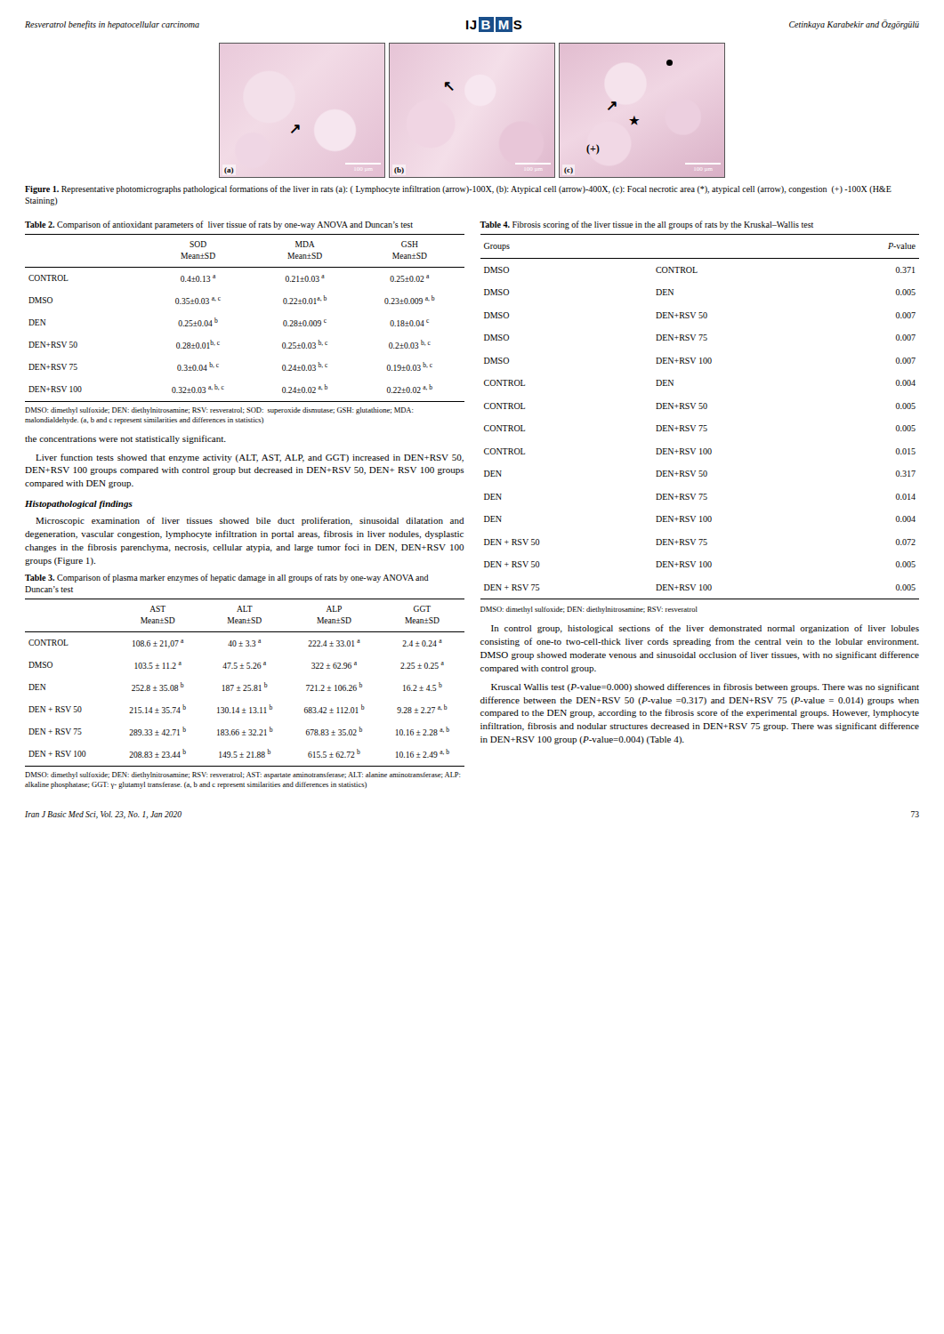Resveratrol benefits in hepatocellular carcinoma
IJBMS
Cetinkaya Karabekir and Özgörgülü
↗ 100 µm (a)
↖ 100 µm (b)
↗ ★ (+) 100 µm (c)
Figure 1. Representative photomicrographs pathological formations of the liver in rats (a): ( Lymphocyte infiltration (arrow)-100X, (b): Atypical cell (arrow)-400X, (c): Focal necrotic area (*), atypical cell (arrow), congestion (+) -100X (H&E Staining)
Table 2. Comparison of antioxidant parameters of liver tissue of rats by one-way ANOVA and Duncan’s test
| | SOD Mean±SD | MDA Mean±SD | GSH Mean±SD |
| --- | --- | --- | --- |
| CONTROL | 0.4±0.13 a | 0.21±0.03 a | 0.25±0.02 a |
| DMSO | 0.35±0.03 a, c | 0.22±0.01 a, b | 0.23±0.009 a, b |
| DEN | 0.25±0.04 b | 0.28±0.009 c | 0.18±0.04 c |
| DEN+RSV 50 | 0.28±0.01 b, c | 0.25±0.03 b, c | 0.2±0.03 b, c |
| DEN+RSV 75 | 0.3±0.04 b, c | 0.24±0.03 b, c | 0.19±0.03 b, c |
| DEN+RSV 100 | 0.32±0.03 a, b, c | 0.24±0.02 a, b | 0.22±0.02 a, b |
DMSO: dimethyl sulfoxide; DEN: diethylnitrosamine; RSV: resveratrol; SOD: superoxide dismutase; GSH: glutathione; MDA: malondialdehyde. (a, b and c represent similarities and differences in statistics)
the concentrations were not statistically significant.
Liver function tests showed that enzyme activity (ALT, AST, ALP, and GGT) increased in DEN+RSV 50, DEN+RSV 100 groups compared with control group but decreased in DEN+RSV 50, DEN+ RSV 100 groups compared with DEN group.
Histopathological findings
Microscopic examination of liver tissues showed bile duct proliferation, sinusoidal dilatation and degeneration, vascular congestion, lymphocyte infiltration in portal areas, fibrosis in liver nodules, dysplastic changes in the fibrosis parenchyma, necrosis, cellular atypia, and large tumor foci in DEN, DEN+RSV 100 groups (Figure 1).
Table 3. Comparison of plasma marker enzymes of hepatic damage in all groups of rats by one-way ANOVA and Duncan’s test
| | AST Mean±SD | ALT Mean±SD | ALP Mean±SD | GGT Mean±SD |
| --- | --- | --- | --- | --- |
| CONTROL | 108.6 ± 21,07 a | 40 ± 3.3 a | 222.4 ± 33.01 a | 2.4 ± 0.24 a |
| DMSO | 103.5 ± 11.2 a | 47.5 ± 5.26 a | 322 ± 62.96 a | 2.25 ± 0.25 a |
| DEN | 252.8 ± 35.08 b | 187 ± 25.81 b | 721.2 ± 106.26 b | 16.2 ± 4.5 b |
| DEN + RSV 50 | 215.14 ± 35.74 b | 130.14 ± 13.11 b | 683.42 ± 112.01 b | 9.28 ± 2.27 a, b |
| DEN + RSV 75 | 289.33 ± 42.71 b | 183.66 ± 32.21 b | 678.83 ± 35.02 b | 10.16 ± 2.28 a, b |
| DEN + RSV 100 | 208.83 ± 23.44 b | 149.5 ± 21.88 b | 615.5 ± 62.72 b | 10.16 ± 2.49 a, b |
DMSO: dimethyl sulfoxide; DEN: diethylnitrosamine; RSV: resveratrol; AST: aspartate aminotransferase; ALT: alanine aminotransferase; ALP: alkaline phosphatase; GGT: γ- glutamyl transferase. (a, b and c represent similarities and differences in statistics)
Table 4. Fibrosis scoring of the liver tissue in the all groups of rats by the Kruskal–Wallis test
| Groups | | P -value |
| --- | --- | --- |
| DMSO | CONTROL | 0.371 |
| DMSO | DEN | 0.005 |
| DMSO | DEN+RSV 50 | 0.007 |
| DMSO | DEN+RSV 75 | 0.007 |
| DMSO | DEN+RSV 100 | 0.007 |
| CONTROL | DEN | 0.004 |
| CONTROL | DEN+RSV 50 | 0.005 |
| CONTROL | DEN+RSV 75 | 0.005 |
| CONTROL | DEN+RSV 100 | 0.015 |
| DEN | DEN+RSV 50 | 0.317 |
| DEN | DEN+RSV 75 | 0.014 |
| DEN | DEN+RSV 100 | 0.004 |
| DEN + RSV 50 | DEN+RSV 75 | 0.072 |
| DEN + RSV 50 | DEN+RSV 100 | 0.005 |
| DEN + RSV 75 | DEN+RSV 100 | 0.005 |
DMSO: dimethyl sulfoxide; DEN: diethylnitrosamine; RSV: resveratrol
In control group, histological sections of the liver demonstrated normal organization of liver lobules consisting of one-to two-cell-thick liver cords spreading from the central vein to the lobular environment. DMSO group showed moderate venous and sinusoidal occlusion of liver tissues, with no significant difference compared with control group.
Kruscal Wallis test (P-value=0.000) showed differences in fibrosis between groups. There was no significant difference between the DEN+RSV 50 (P-value =0.317) and DEN+RSV 75 (P-value = 0.014) groups when compared to the DEN group, according to the fibrosis score of the experimental groups. However, lymphocyte infiltration, fibrosis and nodular structures decreased in DEN+RSV 75 group. There was significant difference in DEN+RSV 100 group (P-value=0.004) (Table 4).
Iran J Basic Med Sci, Vol. 23, No. 1, Jan 2020
73